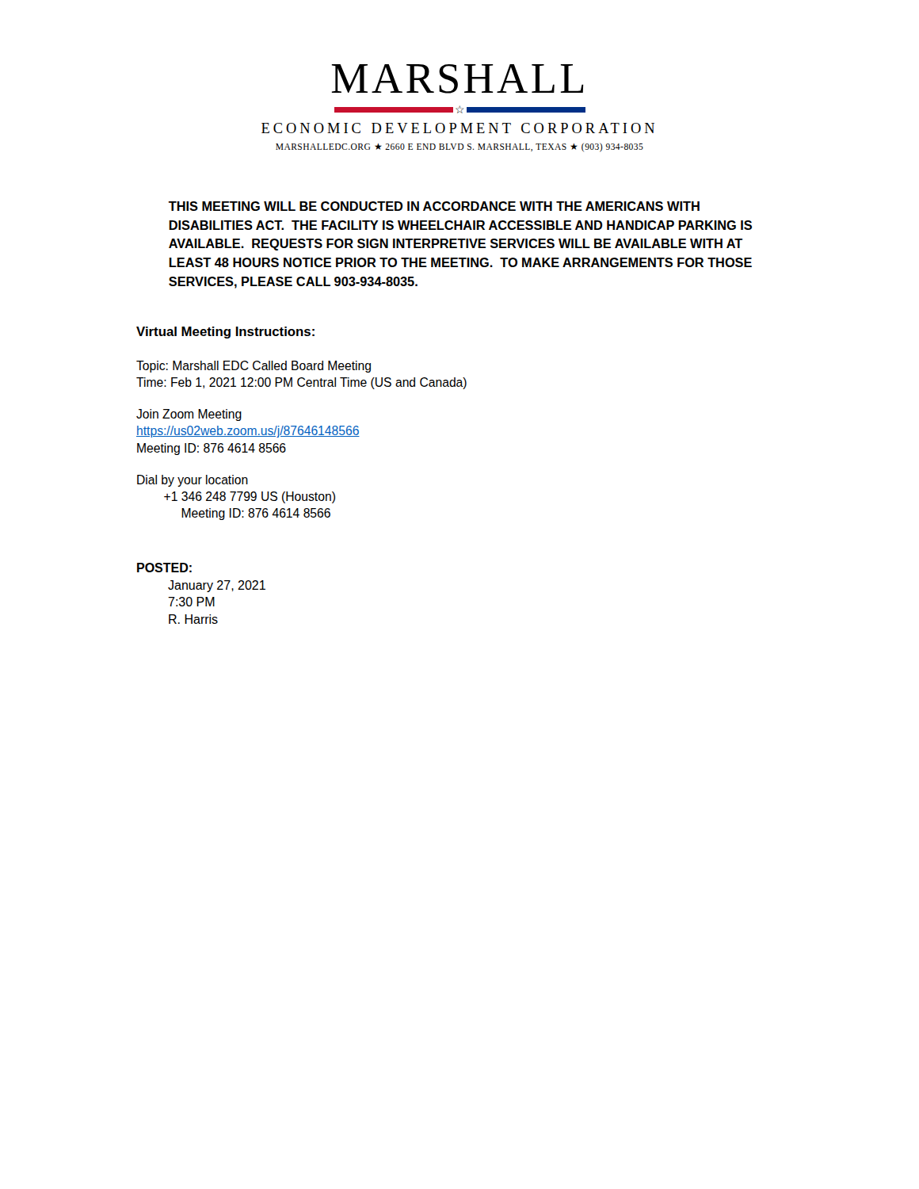MARSHALL
☆
ECONOMIC DEVELOPMENT CORPORATION
MARSHALLEDC.ORG ★ 2660 E END BLVD S. MARSHALL, TEXAS ★ (903) 934-8035
THIS MEETING WILL BE CONDUCTED IN ACCORDANCE WITH THE AMERICANS WITH DISABILITIES ACT. THE FACILITY IS WHEELCHAIR ACCESSIBLE AND HANDICAP PARKING IS AVAILABLE. REQUESTS FOR SIGN INTERPRETIVE SERVICES WILL BE AVAILABLE WITH AT LEAST 48 HOURS NOTICE PRIOR TO THE MEETING. TO MAKE ARRANGEMENTS FOR THOSE SERVICES, PLEASE CALL 903-934-8035.
Virtual Meeting Instructions:
Topic: Marshall EDC Called Board Meeting
Time: Feb 1, 2021 12:00 PM Central Time (US and Canada)
Join Zoom Meeting
https://us02web.zoom.us/j/87646148566
Meeting ID: 876 4614 8566
Dial by your location
+1 346 248 7799 US (Houston)
Meeting ID: 876 4614 8566
POSTED:
January 27, 2021
7:30 PM
R. Harris